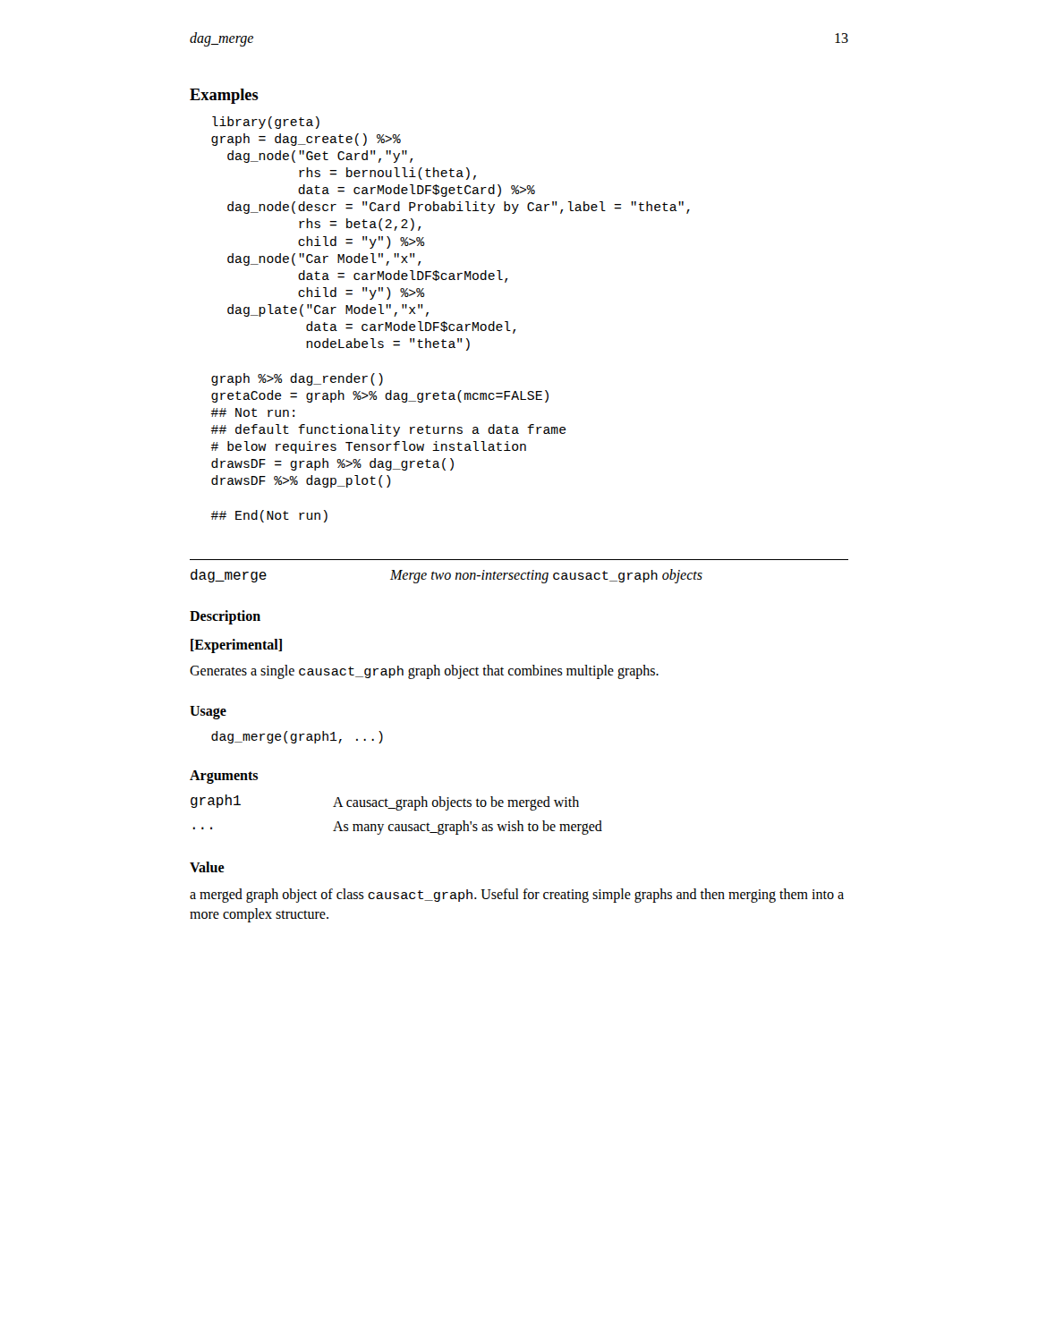dag_merge 13
Examples
library(greta)
graph = dag_create() %>%
  dag_node("Get Card","y",
           rhs = bernoulli(theta),
           data = carModelDF$getCard) %>%
  dag_node(descr = "Card Probability by Car",label = "theta",
           rhs = beta(2,2),
           child = "y") %>%
  dag_node("Car Model","x",
           data = carModelDF$carModel,
           child = "y") %>%
  dag_plate("Car Model","x",
            data = carModelDF$carModel,
            nodeLabels = "theta")

graph %>% dag_render()
gretaCode = graph %>% dag_greta(mcmc=FALSE)
## Not run:
## default functionality returns a data frame
# below requires Tensorflow installation
drawsDF = graph %>% dag_greta()
drawsDF %>% dagp_plot()

## End(Not run)
dag_merge Merge two non-intersecting causact_graph objects
Description
[Experimental]
Generates a single causact_graph graph object that combines multiple graphs.
Usage
dag_merge(graph1, ...)
Arguments
graph1
A causact_graph objects to be merged with
...
As many causact_graph's as wish to be merged
Value
a merged graph object of class causact_graph. Useful for creating simple graphs and then merging them into a more complex structure.